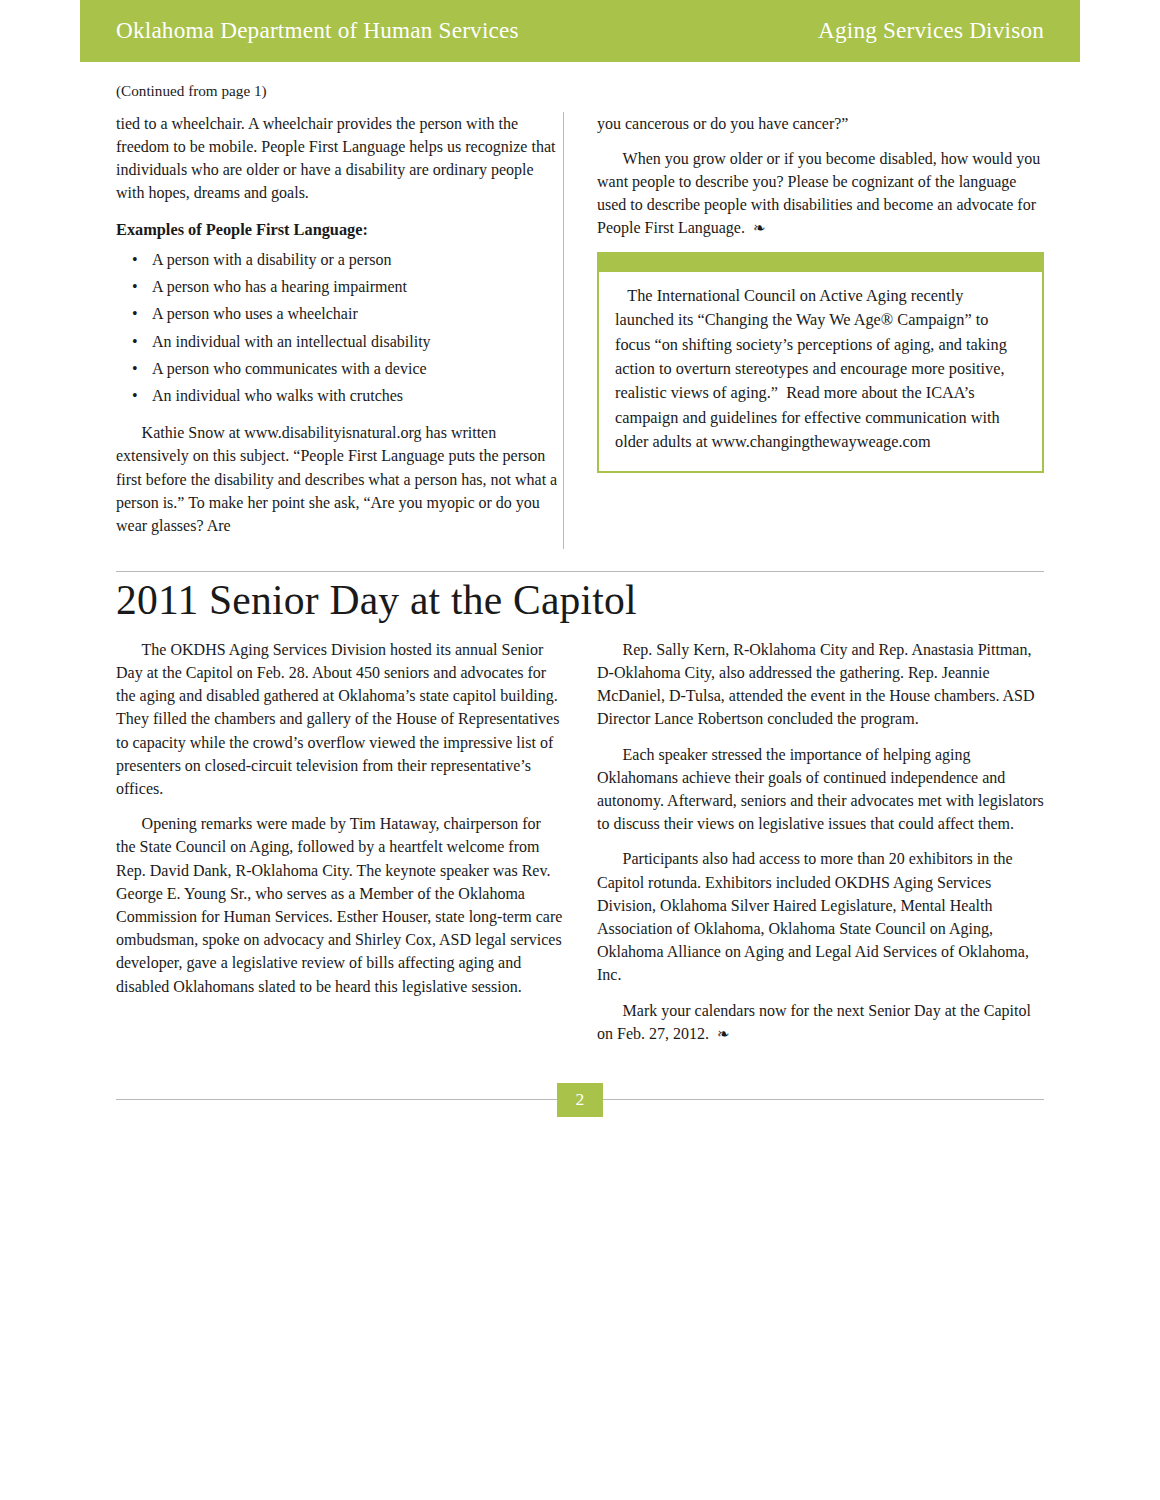Oklahoma Department of Human Services
Aging Services Divison
(Continued from page 1)
tied to a wheelchair. A wheelchair provides the person with the freedom to be mobile. People First Language helps us recognize that individuals who are older or have a disability are ordinary people with hopes, dreams and goals.
Examples of People First Language:
A person with a disability or a person
A person who has a hearing impairment
A person who uses a wheelchair
An individual with an intellectual disability
A person who communicates with a device
An individual who walks with crutches
Kathie Snow at www.disabilityisnatural.org has written extensively on this subject. “People First Language puts the person first before the disability and describes what a person has, not what a person is.” To make her point she ask, “Are you myopic or do you wear glasses? Are
you cancerous or do you have cancer?”
When you grow older or if you become disabled, how would you want people to describe you? Please be cognizant of the language used to describe people with disabilities and become an advocate for People First Language. ❧
The International Council on Active Aging recently launched its “Changing the Way We Age® Campaign” to focus “on shifting society’s perceptions of aging, and taking action to overturn stereotypes and encourage more positive, realistic views of aging.” Read more about the ICAA’s campaign and guidelines for effective communication with older adults at www.changingthewayweage.com
2011 Senior Day at the Capitol
The OKDHS Aging Services Division hosted its annual Senior Day at the Capitol on Feb. 28. About 450 seniors and advocates for the aging and disabled gathered at Oklahoma’s state capitol building. They filled the chambers and gallery of the House of Representatives to capacity while the crowd’s overflow viewed the impressive list of presenters on closed-circuit television from their representative’s offices.
Opening remarks were made by Tim Hataway, chairperson for the State Council on Aging, followed by a heartfelt welcome from Rep. David Dank, R-Oklahoma City. The keynote speaker was Rev. George E. Young Sr., who serves as a Member of the Oklahoma Commission for Human Services. Esther Houser, state long-term care ombudsman, spoke on advocacy and Shirley Cox, ASD legal services developer, gave a legislative review of bills affecting aging and disabled Oklahomans slated to be heard this legislative session.
Rep. Sally Kern, R-Oklahoma City and Rep. Anastasia Pittman, D-Oklahoma City, also addressed the gathering. Rep. Jeannie McDaniel, D-Tulsa, attended the event in the House chambers. ASD Director Lance Robertson concluded the program.
Each speaker stressed the importance of helping aging Oklahomans achieve their goals of continued independence and autonomy. Afterward, seniors and their advocates met with legislators to discuss their views on legislative issues that could affect them.
Participants also had access to more than 20 exhibitors in the Capitol rotunda. Exhibitors included OKDHS Aging Services Division, Oklahoma Silver Haired Legislature, Mental Health Association of Oklahoma, Oklahoma State Council on Aging, Oklahoma Alliance on Aging and Legal Aid Services of Oklahoma, Inc.
Mark your calendars now for the next Senior Day at the Capitol on Feb. 27, 2012. ❧
2